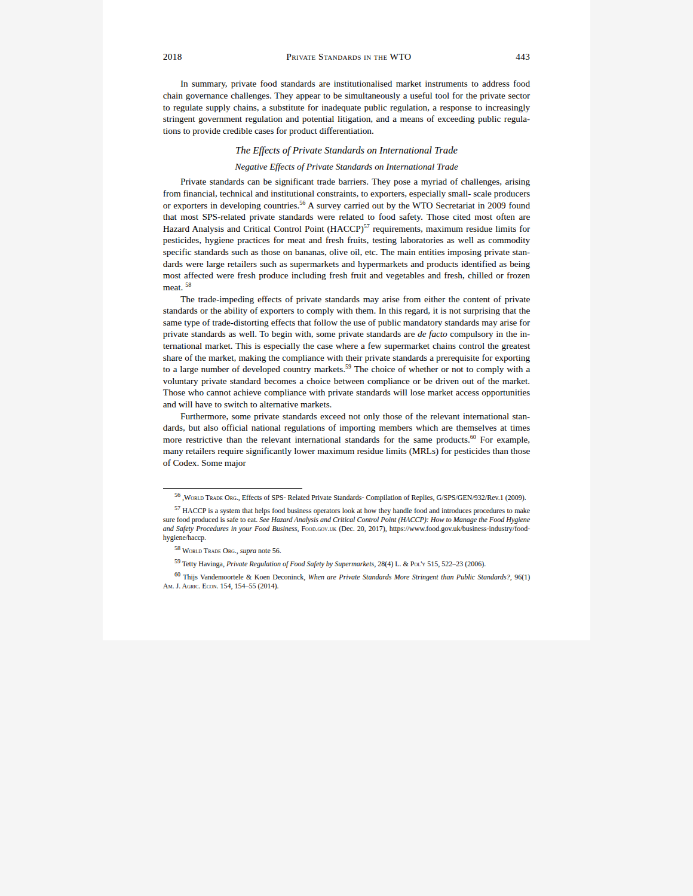2018 Private Standards in the WTO 443
In summary, private food standards are institutionalised market instruments to address food chain governance challenges. They appear to be simultaneously a useful tool for the private sector to regulate supply chains, a substitute for inadequate public regulation, a response to increasingly stringent government regulation and potential litigation, and a means of exceeding public regulations to provide credible cases for product differentiation.
The Effects of Private Standards on International Trade
Negative Effects of Private Standards on International Trade
Private standards can be significant trade barriers. They pose a myriad of challenges, arising from financial, technical and institutional constraints, to exporters, especially small- scale producers or exporters in developing countries.56 A survey carried out by the WTO Secretariat in 2009 found that most SPS-related private standards were related to food safety. Those cited most often are Hazard Analysis and Critical Control Point (HACCP)57 requirements, maximum residue limits for pesticides, hygiene practices for meat and fresh fruits, testing laboratories as well as commodity specific standards such as those on bananas, olive oil, etc. The main entities imposing private standards were large retailers such as supermarkets and hypermarkets and products identified as being most affected were fresh produce including fresh fruit and vegetables and fresh, chilled or frozen meat. 58
The trade-impeding effects of private standards may arise from either the content of private standards or the ability of exporters to comply with them. In this regard, it is not surprising that the same type of trade-distorting effects that follow the use of public mandatory standards may arise for private standards as well. To begin with, some private standards are de facto compulsory in the international market. This is especially the case where a few supermarket chains control the greatest share of the market, making the compliance with their private standards a prerequisite for exporting to a large number of developed country markets.59 The choice of whether or not to comply with a voluntary private standard becomes a choice between compliance or be driven out of the market. Those who cannot achieve compliance with private standards will lose market access opportunities and will have to switch to alternative markets.
Furthermore, some private standards exceed not only those of the relevant international standards, but also official national regulations of importing members which are themselves at times more restrictive than the relevant international standards for the same products.60 For example, many retailers require significantly lower maximum residue limits (MRLs) for pesticides than those of Codex. Some major
56 ,World Trade Org., Effects of SPS- Related Private Standards- Compilation of Replies, G/SPS/GEN/932/Rev.1 (2009).
57 HACCP is a system that helps food business operators look at how they handle food and introduces procedures to make sure food produced is safe to eat. See Hazard Analysis and Critical Control Point (HACCP): How to Manage the Food Hygiene and Safety Procedures in your Food Business, Food.gov.uk (Dec. 20, 2017), https://www.food.gov.uk/business-industry/food-hygiene/haccp.
58 World Trade Org., supra note 56.
59 Tetty Havinga, Private Regulation of Food Safety by Supermarkets, 28(4) L. & Pol'y 515, 522–23 (2006).
60 Thijs Vandemoortele & Koen Deconinck, When are Private Standards More Stringent than Public Standards?, 96(1) Am. J. Agric. Econ. 154, 154–55 (2014).